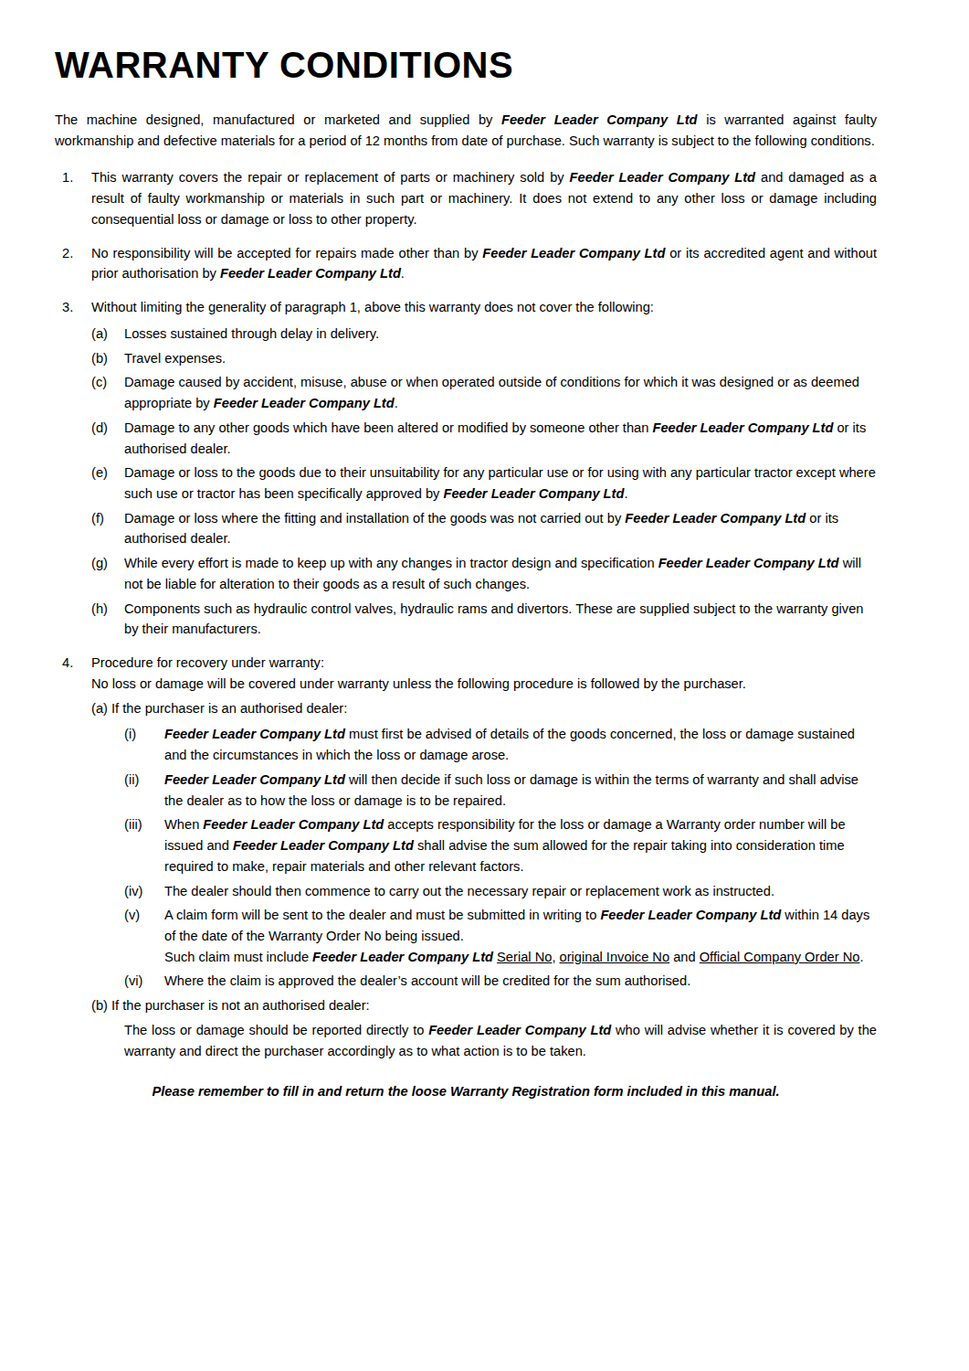WARRANTY CONDITIONS
The machine designed, manufactured or marketed and supplied by Feeder Leader Company Ltd is warranted against faulty workmanship and defective materials for a period of 12 months from date of purchase. Such warranty is subject to the following conditions.
This warranty covers the repair or replacement of parts or machinery sold by Feeder Leader Company Ltd and damaged as a result of faulty workmanship or materials in such part or machinery. It does not extend to any other loss or damage including consequential loss or damage or loss to other property.
No responsibility will be accepted for repairs made other than by Feeder Leader Company Ltd or its accredited agent and without prior authorisation by Feeder Leader Company Ltd.
Without limiting the generality of paragraph 1, above this warranty does not cover the following:
Losses sustained through delay in delivery.
Travel expenses.
Damage caused by accident, misuse, abuse or when operated outside of conditions for which it was designed or as deemed appropriate by Feeder Leader Company Ltd.
Damage to any other goods which have been altered or modified by someone other than Feeder Leader Company Ltd or its authorised dealer.
Damage or loss to the goods due to their unsuitability for any particular use or for using with any particular tractor except where such use or tractor has been specifically approved by Feeder Leader Company Ltd.
Damage or loss where the fitting and installation of the goods was not carried out by Feeder Leader Company Ltd or its authorised dealer.
While every effort is made to keep up with any changes in tractor design and specification Feeder Leader Company Ltd will not be liable for alteration to their goods as a result of such changes.
Components such as hydraulic control valves, hydraulic rams and divertors. These are supplied subject to the warranty given by their manufacturers.
Procedure for recovery under warranty:
No loss or damage will be covered under warranty unless the following procedure is followed by the purchaser.
(a) If the purchaser is an authorised dealer:
Feeder Leader Company Ltd must first be advised of details of the goods concerned, the loss or damage sustained and the circumstances in which the loss or damage arose.
Feeder Leader Company Ltd will then decide if such loss or damage is within the terms of warranty and shall advise the dealer as to how the loss or damage is to be repaired.
When Feeder Leader Company Ltd accepts responsibility for the loss or damage a Warranty order number will be issued and Feeder Leader Company Ltd shall advise the sum allowed for the repair taking into consideration time required to make, repair materials and other relevant factors.
The dealer should then commence to carry out the necessary repair or replacement work as instructed.
A claim form will be sent to the dealer and must be submitted in writing to Feeder Leader Company Ltd within 14 days of the date of the Warranty Order No being issued.
Such claim must include Feeder Leader Company Ltd Serial No, original Invoice No and Official Company Order No.
Where the claim is approved the dealer’s account will be credited for the sum authorised.
(b) If the purchaser is not an authorised dealer:
The loss or damage should be reported directly to Feeder Leader Company Ltd who will advise whether it is covered by the warranty and direct the purchaser accordingly as to what action is to be taken.
Please remember to fill in and return the loose Warranty Registration form included in this manual.